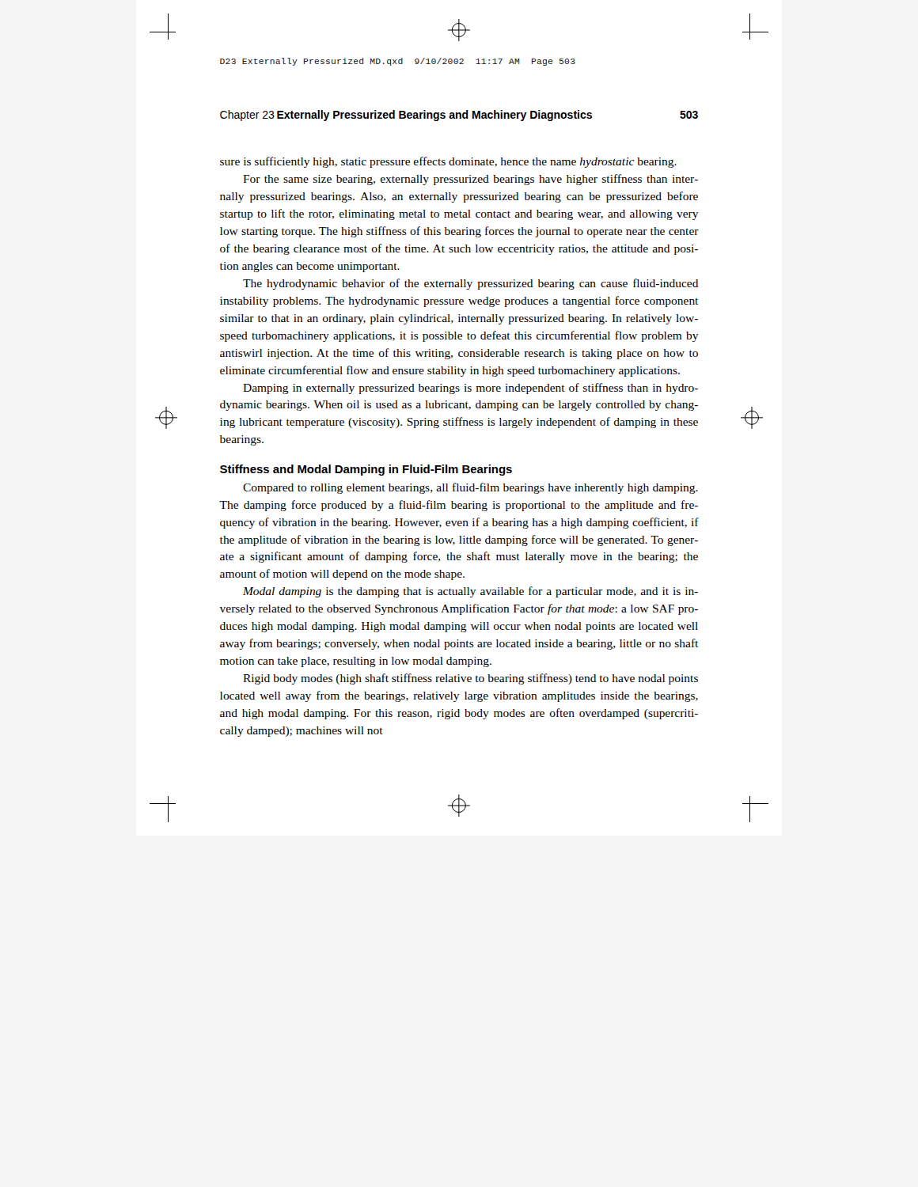D23 Externally Pressurized MD.qxd 9/10/2002 11:17 AM Page 503
Chapter 23 Externally Pressurized Bearings and Machinery Diagnostics
503
sure is sufficiently high, static pressure effects dominate, hence the name hydrostatic bearing.
For the same size bearing, externally pressurized bearings have higher stiffness than internally pressurized bearings. Also, an externally pressurized bearing can be pressurized before startup to lift the rotor, eliminating metal to metal contact and bearing wear, and allowing very low starting torque. The high stiffness of this bearing forces the journal to operate near the center of the bearing clearance most of the time. At such low eccentricity ratios, the attitude and position angles can become unimportant.
The hydrodynamic behavior of the externally pressurized bearing can cause fluid-induced instability problems. The hydrodynamic pressure wedge produces a tangential force component similar to that in an ordinary, plain cylindrical, internally pressurized bearing. In relatively low-speed turbomachinery applications, it is possible to defeat this circumferential flow problem by antiswirl injection. At the time of this writing, considerable research is taking place on how to eliminate circumferential flow and ensure stability in high speed turbomachinery applications.
Damping in externally pressurized bearings is more independent of stiffness than in hydrodynamic bearings. When oil is used as a lubricant, damping can be largely controlled by changing lubricant temperature (viscosity). Spring stiffness is largely independent of damping in these bearings.
Stiffness and Modal Damping in Fluid-Film Bearings
Compared to rolling element bearings, all fluid-film bearings have inherently high damping. The damping force produced by a fluid-film bearing is proportional to the amplitude and frequency of vibration in the bearing. However, even if a bearing has a high damping coefficient, if the amplitude of vibration in the bearing is low, little damping force will be generated. To generate a significant amount of damping force, the shaft must laterally move in the bearing; the amount of motion will depend on the mode shape.
Modal damping is the damping that is actually available for a particular mode, and it is inversely related to the observed Synchronous Amplification Factor for that mode: a low SAF produces high modal damping. High modal damping will occur when nodal points are located well away from bearings; conversely, when nodal points are located inside a bearing, little or no shaft motion can take place, resulting in low modal damping.
Rigid body modes (high shaft stiffness relative to bearing stiffness) tend to have nodal points located well away from the bearings, relatively large vibration amplitudes inside the bearings, and high modal damping. For this reason, rigid body modes are often overdamped (supercritically damped); machines will not